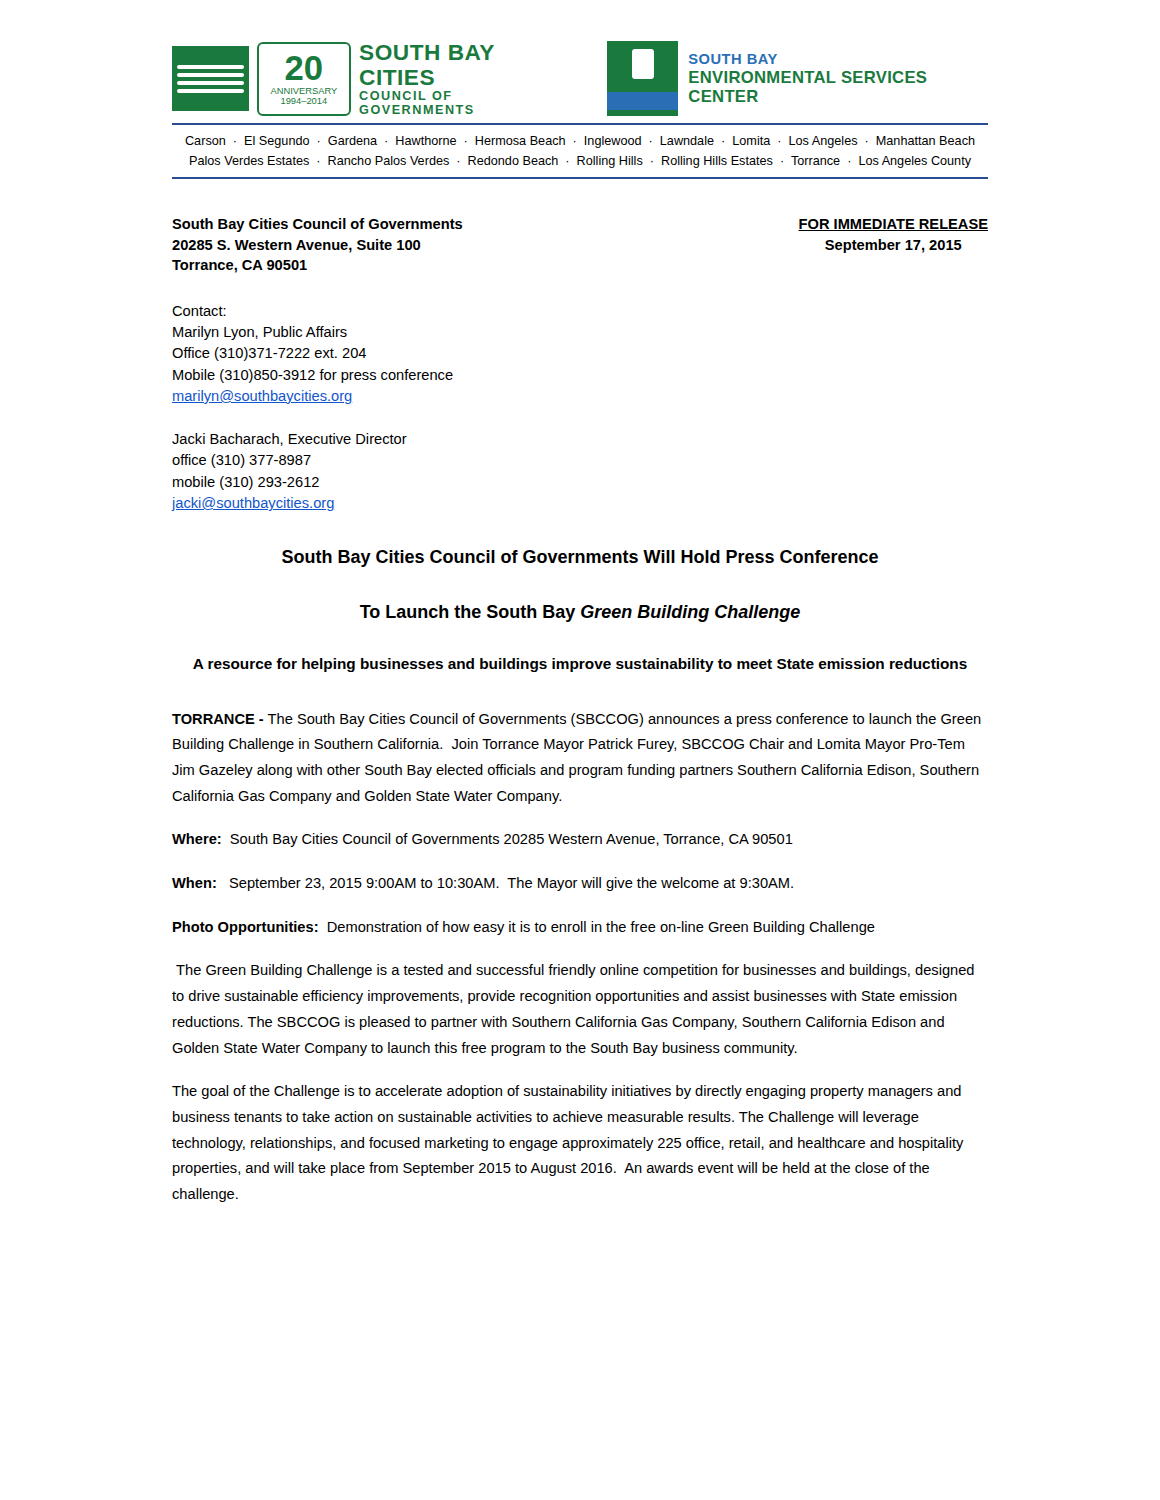20
ANNIVERSARY
1994–2014
SOUTH BAY CITIES
COUNCIL OF GOVERNMENTS
SOUTH BAY
ENVIRONMENTAL SERVICES CENTER
Carson · El Segundo · Gardena · Hawthorne · Hermosa Beach · Inglewood · Lawndale · Lomita · Los Angeles · Manhattan Beach
Palos Verdes Estates · Rancho Palos Verdes · Redondo Beach · Rolling Hills · Rolling Hills Estates · Torrance · Los Angeles County
South Bay Cities Council of Governments
20285 S. Western Avenue, Suite 100
Torrance, CA 90501
FOR IMMEDIATE RELEASE
September 17, 2015
Contact:
Marilyn Lyon, Public Affairs
Office (310)371-7222 ext. 204
Mobile (310)850-3912 for press conference
marilyn@southbaycities.org
Jacki Bacharach, Executive Director
office (310) 377-8987
mobile (310) 293-2612
jacki@southbaycities.org
South Bay Cities Council of Governments Will Hold Press Conference
To Launch the South Bay Green Building Challenge
A resource for helping businesses and buildings improve sustainability to meet State emission reductions
TORRANCE - The South Bay Cities Council of Governments (SBCCOG) announces a press conference to launch the Green Building Challenge in Southern California. Join Torrance Mayor Patrick Furey, SBCCOG Chair and Lomita Mayor Pro-Tem Jim Gazeley along with other South Bay elected officials and program funding partners Southern California Edison, Southern California Gas Company and Golden State Water Company.
Where: South Bay Cities Council of Governments 20285 Western Avenue, Torrance, CA 90501
When: September 23, 2015 9:00AM to 10:30AM. The Mayor will give the welcome at 9:30AM.
Photo Opportunities: Demonstration of how easy it is to enroll in the free on-line Green Building Challenge
The Green Building Challenge is a tested and successful friendly online competition for businesses and buildings, designed to drive sustainable efficiency improvements, provide recognition opportunities and assist businesses with State emission reductions. The SBCCOG is pleased to partner with Southern California Gas Company, Southern California Edison and Golden State Water Company to launch this free program to the South Bay business community.
The goal of the Challenge is to accelerate adoption of sustainability initiatives by directly engaging property managers and business tenants to take action on sustainable activities to achieve measurable results. The Challenge will leverage technology, relationships, and focused marketing to engage approximately 225 office, retail, and healthcare and hospitality properties, and will take place from September 2015 to August 2016. An awards event will be held at the close of the challenge.